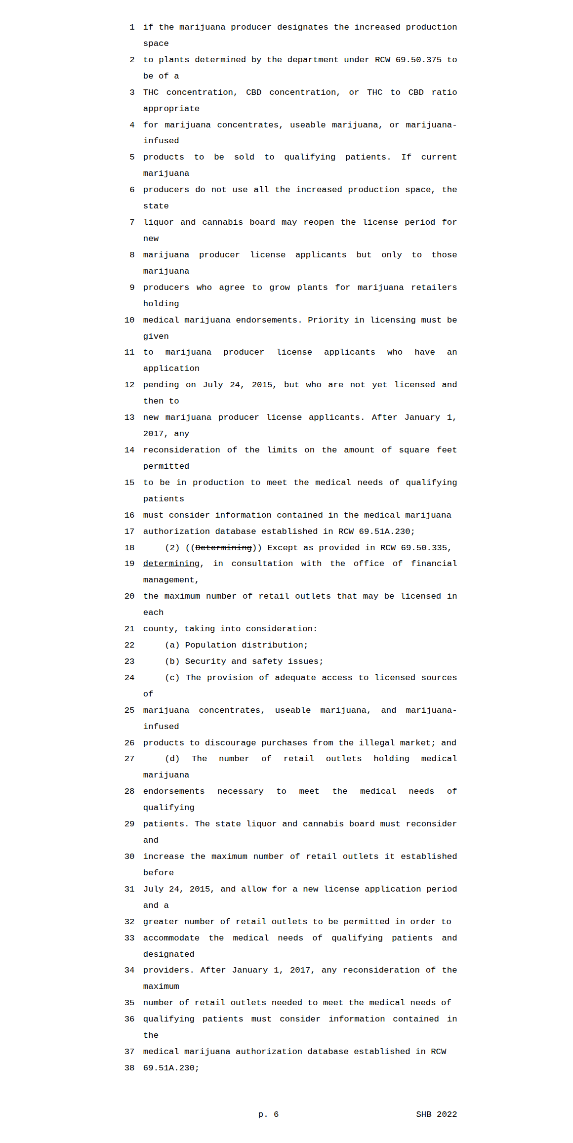if the marijuana producer designates the increased production space
to plants determined by the department under RCW 69.50.375 to be of a
THC concentration, CBD concentration, or THC to CBD ratio appropriate
for marijuana concentrates, useable marijuana, or marijuana-infused
products to be sold to qualifying patients. If current marijuana
producers do not use all the increased production space, the state
liquor and cannabis board may reopen the license period for new
marijuana producer license applicants but only to those marijuana
producers who agree to grow plants for marijuana retailers holding
medical marijuana endorsements. Priority in licensing must be given
to marijuana producer license applicants who have an application
pending on July 24, 2015, but who are not yet licensed and then to
new marijuana producer license applicants. After January 1, 2017, any
reconsideration of the limits on the amount of square feet permitted
to be in production to meet the medical needs of qualifying patients
must consider information contained in the medical marijuana
authorization database established in RCW 69.51A.230;
(2) ((Determining)) Except as provided in RCW 69.50.335,
determining, in consultation with the office of financial management,
the maximum number of retail outlets that may be licensed in each
county, taking into consideration:
(a) Population distribution;
(b) Security and safety issues;
(c) The provision of adequate access to licensed sources of
marijuana concentrates, useable marijuana, and marijuana-infused
products to discourage purchases from the illegal market; and
(d) The number of retail outlets holding medical marijuana
endorsements necessary to meet the medical needs of qualifying
patients. The state liquor and cannabis board must reconsider and
increase the maximum number of retail outlets it established before
July 24, 2015, and allow for a new license application period and a
greater number of retail outlets to be permitted in order to
accommodate the medical needs of qualifying patients and designated
providers. After January 1, 2017, any reconsideration of the maximum
number of retail outlets needed to meet the medical needs of
qualifying patients must consider information contained in the
medical marijuana authorization database established in RCW
69.51A.230;
p. 6 SHB 2022